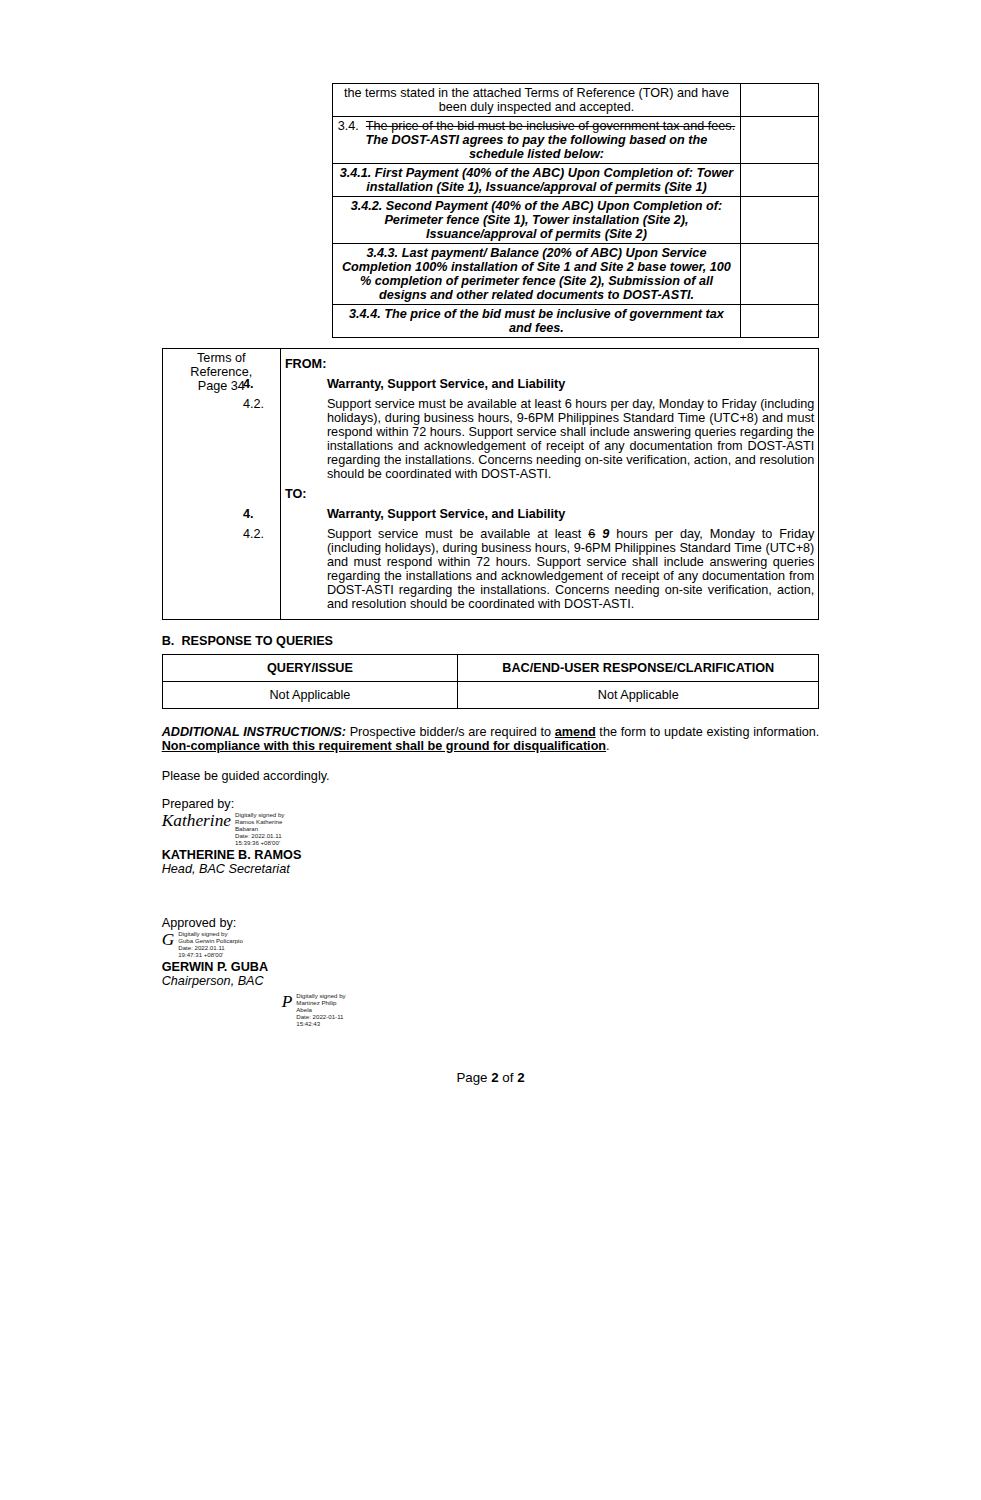| | | the terms stated in the attached Terms of Reference (TOR) and have been duly inspected and accepted. | |
| | | 3.4. The price of the bid must be inclusive of government tax and fees. The DOST-ASTI agrees to pay the following based on the schedule listed below: | |
| | | 3.4.1. First Payment (40% of the ABC) Upon Completion of: Tower installation (Site 1), Issuance/approval of permits (Site 1) | |
| | | 3.4.2. Second Payment (40% of the ABC) Upon Completion of: Perimeter fence (Site 1), Tower installation (Site 2), Issuance/approval of permits (Site 2) | |
| | | 3.4.3. Last payment/ Balance (20% of ABC) Upon Service Completion 100% installation of Site 1 and Site 2 base tower, 100 % completion of perimeter fence (Site 2), Submission of all designs and other related documents to DOST-ASTI. | |
| | | 3.4.4. The price of the bid must be inclusive of government tax and fees. | |
| Terms of Reference, Page 34 | FROM: 4. Warranty, Support Service, and Liability 4.2. Support service must be available at least 6 hours per day, Monday to Friday (including holidays), during business hours, 9-6PM Philippines Standard Time (UTC+8) and must respond within 72 hours. Support service shall include answering queries regarding the installations and acknowledgement of receipt of any documentation from DOST-ASTI regarding the installations. Concerns needing on-site verification, action, and resolution should be coordinated with DOST-ASTI. TO: 4. Warranty, Support Service, and Liability 4.2. Support service must be available at least 6 9 hours per day, Monday to Friday (including holidays), during business hours, 9-6PM Philippines Standard Time (UTC+8) and must respond within 72 hours. Support service shall include answering queries regarding the installations and acknowledgement of receipt of any documentation from DOST-ASTI regarding the installations. Concerns needing on-site verification, action, and resolution should be coordinated with DOST-ASTI. |
B. RESPONSE TO QUERIES
| QUERY/ISSUE | BAC/END-USER RESPONSE/CLARIFICATION |
| --- | --- |
| Not Applicable | Not Applicable |
ADDITIONAL INSTRUCTION/S: Prospective bidder/s are required to amend the form to update existing information. Non-compliance with this requirement shall be ground for disqualification.
Please be guided accordingly.
Prepared by:
Katherine Digitally signed by
Ramos Katherine
Babaran
Date: 2022.01.11
15:39:36 +08'00'
KATHERINE B. RAMOS
Head, BAC Secretariat
Approved by:
G Digitally signed by
Guba Gerwin Policarpio
Date: 2022.01.11
19:47:31 +08'00'
GERWIN P. GUBA
Chairperson, BAC
P Digitally signed by
Martinez Philip
Abela
Date: 2022-01-11
15:42:43
Page 2 of 2